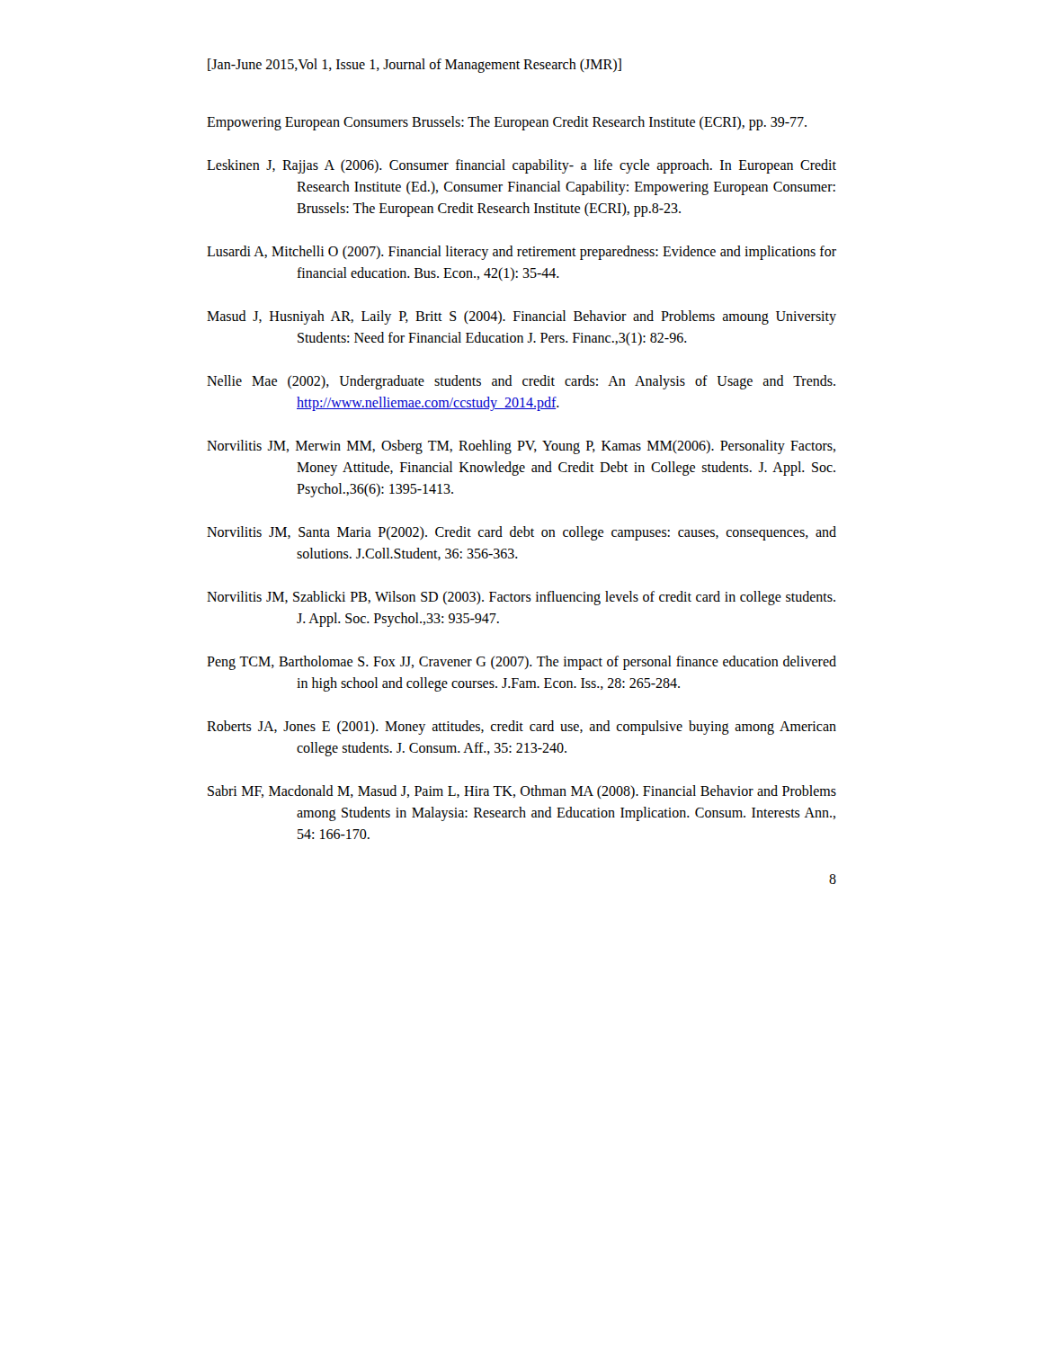[Jan-June 2015,Vol 1, Issue 1, Journal of Management Research (JMR)]
Empowering European Consumers Brussels: The European Credit Research Institute (ECRI), pp. 39-77.
Leskinen J, Rajjas A (2006). Consumer financial capability- a life cycle approach. In European Credit Research Institute (Ed.), Consumer Financial Capability: Empowering European Consumer: Brussels: The European Credit Research Institute (ECRI), pp.8-23.
Lusardi A, Mitchelli O (2007). Financial literacy and retirement preparedness: Evidence and implications for financial education. Bus. Econ., 42(1): 35-44.
Masud J, Husniyah AR, Laily P, Britt S (2004). Financial Behavior and Problems amoung University Students: Need for Financial Education J. Pers. Financ.,3(1): 82-96.
Nellie Mae (2002), Undergraduate students and credit cards: An Analysis of Usage and Trends. http://www.nelliemae.com/ccstudy_2014.pdf.
Norvilitis JM, Merwin MM, Osberg TM, Roehling PV, Young P, Kamas MM(2006). Personality Factors, Money Attitude, Financial Knowledge and Credit Debt in College students. J. Appl. Soc. Psychol.,36(6): 1395-1413.
Norvilitis JM, Santa Maria P(2002). Credit card debt on college campuses: causes, consequences, and solutions. J.Coll.Student, 36: 356-363.
Norvilitis JM, Szablicki PB, Wilson SD (2003). Factors influencing levels of credit card in college students. J. Appl. Soc. Psychol.,33: 935-947.
Peng TCM, Bartholomae S. Fox JJ, Cravener G (2007). The impact of personal finance education delivered in high school and college courses. J.Fam. Econ. Iss., 28: 265-284.
Roberts JA, Jones E (2001). Money attitudes, credit card use, and compulsive buying among American college students. J. Consum. Aff., 35: 213-240.
Sabri MF, Macdonald M, Masud J, Paim L, Hira TK, Othman MA (2008). Financial Behavior and Problems among Students in Malaysia: Research and Education Implication. Consum. Interests Ann., 54: 166-170.
8